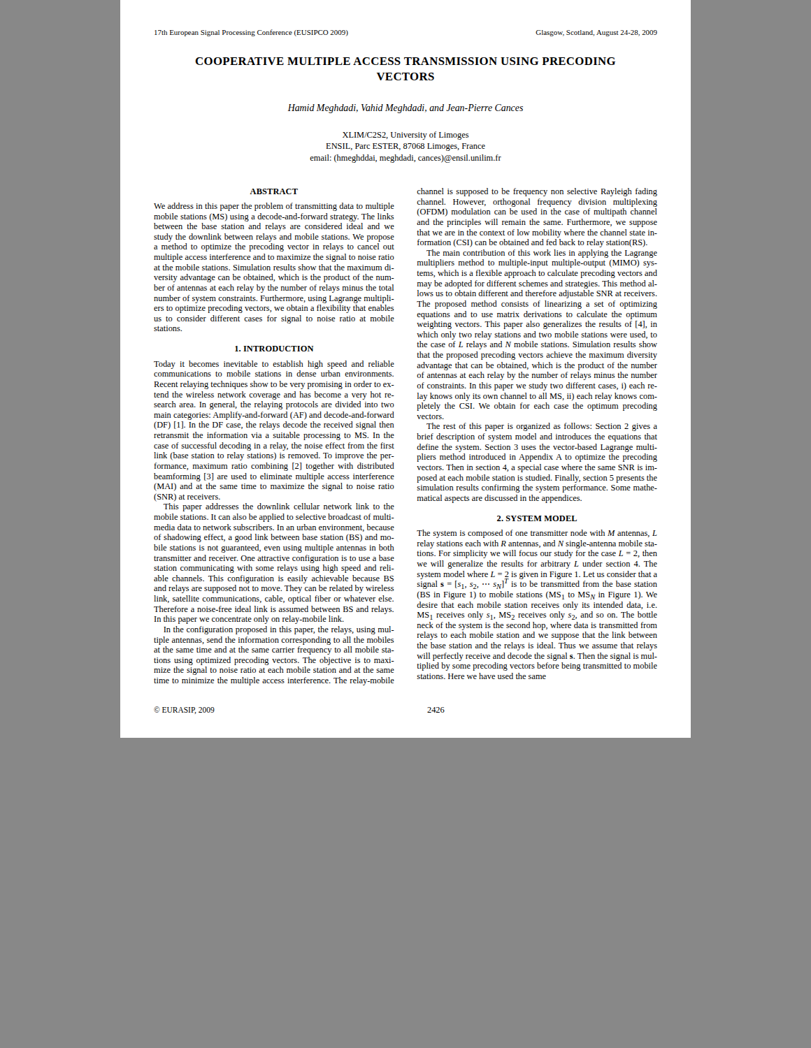17th European Signal Processing Conference (EUSIPCO 2009) Glasgow, Scotland, August 24-28, 2009
Cooperative Multiple Access Transmission Using Precoding
Vectors
Hamid Meghdadi, Vahid Meghdadi, and Jean-Pierre Cances
XLIM/C2S2, University of Limoges
ENSIL, Parc ESTER, 87068 Limoges, France
email: (hmeghddai, meghdadi, cances)@ensil.unilim.fr
Abstract
We address in this paper the problem of transmitting data to multiple mobile stations (MS) using a decode-and-forward strategy. The links between the base station and relays are considered ideal and we study the downlink between relays and mobile stations. We propose a method to optimize the precoding vector in relays to cancel out multiple access interference and to maximize the signal to noise ratio at the mobile stations. Simulation results show that the maximum diversity advantage can be obtained, which is the product of the number of antennas at each relay by the number of relays minus the total number of system constraints. Furthermore, using Lagrange multipliers to optimize precoding vectors, we obtain a flexibility that enables us to consider different cases for signal to noise ratio at mobile stations.
1. Introduction
Today it becomes inevitable to establish high speed and reliable communications to mobile stations in dense urban environments. Recent relaying techniques show to be very promising in order to extend the wireless network coverage and has become a very hot research area. In general, the relaying protocols are divided into two main categories: Amplify-and-forward (AF) and decode-and-forward (DF) [1]. In the DF case, the relays decode the received signal then retransmit the information via a suitable processing to MS. In the case of successful decoding in a relay, the noise effect from the first link (base station to relay stations) is removed. To improve the performance, maximum ratio combining [2] together with distributed beamforming [3] are used to eliminate multiple access interference (MAI) and at the same time to maximize the signal to noise ratio (SNR) at receivers.
This paper addresses the downlink cellular network link to the mobile stations. It can also be applied to selective broadcast of multimedia data to network subscribers. In an urban environment, because of shadowing effect, a good link between base station (BS) and mobile stations is not guaranteed, even using multiple antennas in both transmitter and receiver. One attractive configuration is to use a base station communicating with some relays using high speed and reliable channels. This configuration is easily achievable because BS and relays are supposed not to move. They can be related by wireless link, satellite communications, cable, optical fiber or whatever else. Therefore a noise-free ideal link is assumed between BS and relays. In this paper we concentrate only on relay-mobile link.
In the configuration proposed in this paper, the relays, using multiple antennas, send the information corresponding to all the mobiles at the same time and at the same carrier frequency to all mobile stations using optimized precoding vectors. The objective is to maximize the signal to noise ratio at each mobile station and at the same time to minimize the multiple access interference. The relay-mobile channel is supposed to be frequency non selective Rayleigh fading channel. However, orthogonal frequency division multiplexing (OFDM) modulation can be used in the case of multipath channel and the principles will remain the same. Furthermore, we suppose that we are in the context of low mobility where the channel state information (CSI) can be obtained and fed back to relay station(RS).
The main contribution of this work lies in applying the Lagrange multipliers method to multiple-input multiple-output (MIMO) systems, which is a flexible approach to calculate precoding vectors and may be adopted for different schemes and strategies. This method allows us to obtain different and therefore adjustable SNR at receivers. The proposed method consists of linearizing a set of optimizing equations and to use matrix derivations to calculate the optimum weighting vectors. This paper also generalizes the results of [4], in which only two relay stations and two mobile stations were used, to the case of L relays and N mobile stations. Simulation results show that the proposed precoding vectors achieve the maximum diversity advantage that can be obtained, which is the product of the number of antennas at each relay by the number of relays minus the number of constraints. In this paper we study two different cases, i) each relay knows only its own channel to all MS, ii) each relay knows completely the CSI. We obtain for each case the optimum precoding vectors.
The rest of this paper is organized as follows: Section 2 gives a brief description of system model and introduces the equations that define the system. Section 3 uses the vector-based Lagrange multipliers method introduced in Appendix A to optimize the precoding vectors. Then in section 4, a special case where the same SNR is imposed at each mobile station is studied. Finally, section 5 presents the simulation results confirming the system performance. Some mathematical aspects are discussed in the appendices.
2. System Model
The system is composed of one transmitter node with M antennas, L relay stations each with R antennas, and N single-antenna mobile stations. For simplicity we will focus our study for the case L = 2, then we will generalize the results for arbitrary L under section 4. The system model where L = 2 is given in Figure 1. Let us consider that a signal s = [s1, s2, ⋯ sN]T is to be transmitted from the base station (BS in Figure 1) to mobile stations (MS1 to MSN in Figure 1). We desire that each mobile station receives only its intended data, i.e. MS1 receives only s1, MS2 receives only s2, and so on. The bottle neck of the system is the second hop, where data is transmitted from relays to each mobile station and we suppose that the link between the base station and the relays is ideal. Thus we assume that relays will perfectly receive and decode the signal s. Then the signal is multiplied by some precoding vectors before being transmitted to mobile stations. Here we have used the same
© EURASIP, 2009 2426